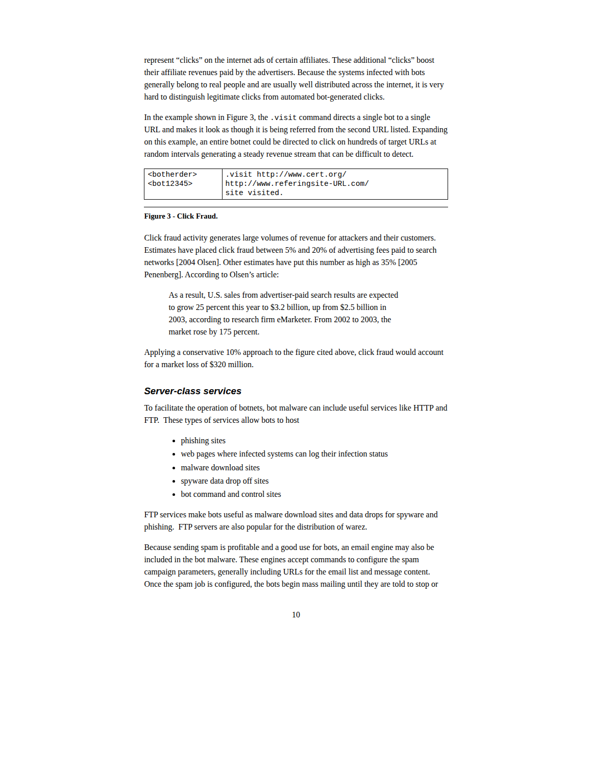represent “clicks” on the internet ads of certain affiliates. These additional “clicks” boost their affiliate revenues paid by the advertisers. Because the systems infected with bots generally belong to real people and are usually well distributed across the internet, it is very hard to distinguish legitimate clicks from automated bot-generated clicks.
In the example shown in Figure 3, the .visit command directs a single bot to a single URL and makes it look as though it is being referred from the second URL listed. Expanding on this example, an entire botnet could be directed to click on hundreds of target URLs at random intervals generating a steady revenue stream that can be difficult to detect.
| <botherder> <bot12345> | .visit http://www.cert.org/ http://www.referingsite-URL.com/ site visited. |
Figure 3 - Click Fraud.
Click fraud activity generates large volumes of revenue for attackers and their customers. Estimates have placed click fraud between 5% and 20% of advertising fees paid to search networks [2004 Olsen]. Other estimates have put this number as high as 35% [2005 Penenberg]. According to Olsen’s article:
As a result, U.S. sales from advertiser-paid search results are expected to grow 25 percent this year to $3.2 billion, up from $2.5 billion in 2003, according to research firm eMarketer. From 2002 to 2003, the market rose by 175 percent.
Applying a conservative 10% approach to the figure cited above, click fraud would account for a market loss of $320 million.
Server-class services
To facilitate the operation of botnets, bot malware can include useful services like HTTP and FTP. These types of services allow bots to host
phishing sites
web pages where infected systems can log their infection status
malware download sites
spyware data drop off sites
bot command and control sites
FTP services make bots useful as malware download sites and data drops for spyware and phishing. FTP servers are also popular for the distribution of warez.
Because sending spam is profitable and a good use for bots, an email engine may also be included in the bot malware. These engines accept commands to configure the spam campaign parameters, generally including URLs for the email list and message content. Once the spam job is configured, the bots begin mass mailing until they are told to stop or
10